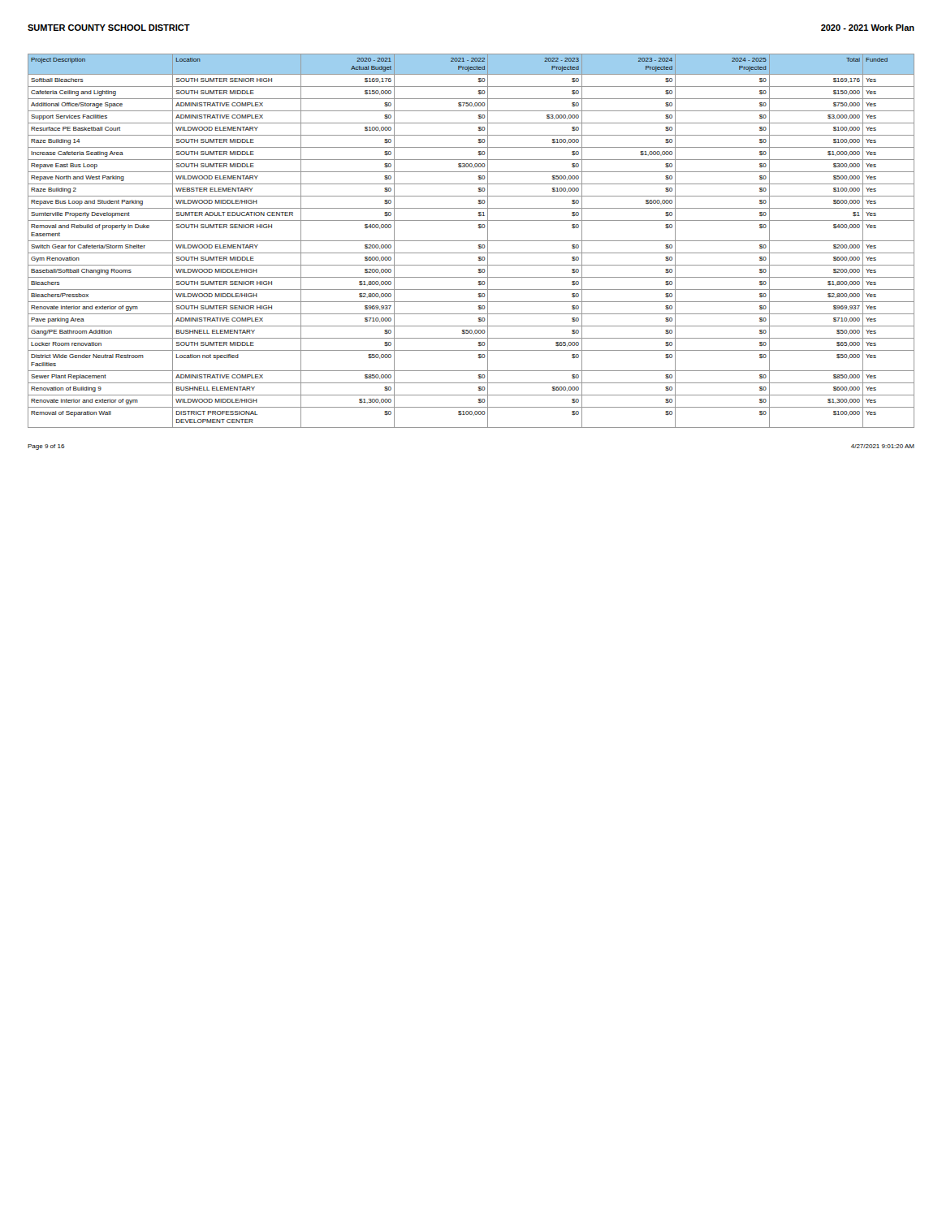SUMTER COUNTY SCHOOL DISTRICT 2020 - 2021 Work Plan
Project descriptions, locations, budgets by year, totals and funded status
| Project Description | Location | 2020 - 2021 Actual Budget | 2021 - 2022 Projected | 2022 - 2023 Projected | 2023 - 2024 Projected | 2024 - 2025 Projected | Total | Funded |
| --- | --- | --- | --- | --- | --- | --- | --- | --- |
| Softball Bleachers | SOUTH SUMTER SENIOR HIGH | $169,176 | $0 | $0 | $0 | $0 | $169,176 | Yes |
| Cafeteria Ceiling and Lighting | SOUTH SUMTER MIDDLE | $150,000 | $0 | $0 | $0 | $0 | $150,000 | Yes |
| Additional Office/Storage Space | ADMINISTRATIVE COMPLEX | $0 | $750,000 | $0 | $0 | $0 | $750,000 | Yes |
| Support Services Facilities | ADMINISTRATIVE COMPLEX | $0 | $0 | $3,000,000 | $0 | $0 | $3,000,000 | Yes |
| Resurface PE Basketball Court | WILDWOOD ELEMENTARY | $100,000 | $0 | $0 | $0 | $0 | $100,000 | Yes |
| Raze Building 14 | SOUTH SUMTER MIDDLE | $0 | $0 | $100,000 | $0 | $0 | $100,000 | Yes |
| Increase Cafeteria Seating Area | SOUTH SUMTER MIDDLE | $0 | $0 | $0 | $1,000,000 | $0 | $1,000,000 | Yes |
| Repave East Bus Loop | SOUTH SUMTER MIDDLE | $0 | $300,000 | $0 | $0 | $0 | $300,000 | Yes |
| Repave North and West Parking | WILDWOOD ELEMENTARY | $0 | $0 | $500,000 | $0 | $0 | $500,000 | Yes |
| Raze Building 2 | WEBSTER ELEMENTARY | $0 | $0 | $100,000 | $0 | $0 | $100,000 | Yes |
| Repave Bus Loop and Student Parking | WILDWOOD MIDDLE/HIGH | $0 | $0 | $0 | $600,000 | $0 | $600,000 | Yes |
| Sumterville Property Development | SUMTER ADULT EDUCATION CENTER | $0 | $1 | $0 | $0 | $0 | $1 | Yes |
| Removal and Rebuild of property in Duke Easement | SOUTH SUMTER SENIOR HIGH | $400,000 | $0 | $0 | $0 | $0 | $400,000 | Yes |
| Switch Gear for Cafeteria/Storm Shelter | WILDWOOD ELEMENTARY | $200,000 | $0 | $0 | $0 | $0 | $200,000 | Yes |
| Gym Renovation | SOUTH SUMTER MIDDLE | $600,000 | $0 | $0 | $0 | $0 | $600,000 | Yes |
| Baseball/Softball Changing Rooms | WILDWOOD MIDDLE/HIGH | $200,000 | $0 | $0 | $0 | $0 | $200,000 | Yes |
| Bleachers | SOUTH SUMTER SENIOR HIGH | $1,800,000 | $0 | $0 | $0 | $0 | $1,800,000 | Yes |
| Bleachers/Pressbox | WILDWOOD MIDDLE/HIGH | $2,800,000 | $0 | $0 | $0 | $0 | $2,800,000 | Yes |
| Renovate interior and exterior of gym | SOUTH SUMTER SENIOR HIGH | $969,937 | $0 | $0 | $0 | $0 | $969,937 | Yes |
| Pave parking Area | ADMINISTRATIVE COMPLEX | $710,000 | $0 | $0 | $0 | $0 | $710,000 | Yes |
| Gang/PE Bathroom Addition | BUSHNELL ELEMENTARY | $0 | $50,000 | $0 | $0 | $0 | $50,000 | Yes |
| Locker Room renovation | SOUTH SUMTER MIDDLE | $0 | $0 | $65,000 | $0 | $0 | $65,000 | Yes |
| District Wide Gender Neutral Restroom Facilities | Location not specified | $50,000 | $0 | $0 | $0 | $0 | $50,000 | Yes |
| Sewer Plant Replacement | ADMINISTRATIVE COMPLEX | $850,000 | $0 | $0 | $0 | $0 | $850,000 | Yes |
| Renovation of Building 9 | BUSHNELL ELEMENTARY | $0 | $0 | $600,000 | $0 | $0 | $600,000 | Yes |
| Renovate interior and exterior of gym | WILDWOOD MIDDLE/HIGH | $1,300,000 | $0 | $0 | $0 | $0 | $1,300,000 | Yes |
| Removal of Separation Wall | DISTRICT PROFESSIONAL DEVELOPMENT CENTER | $0 | $100,000 | $0 | $0 | $0 | $100,000 | Yes |
Page 9 of 16 4/27/2021 9:01:20 AM